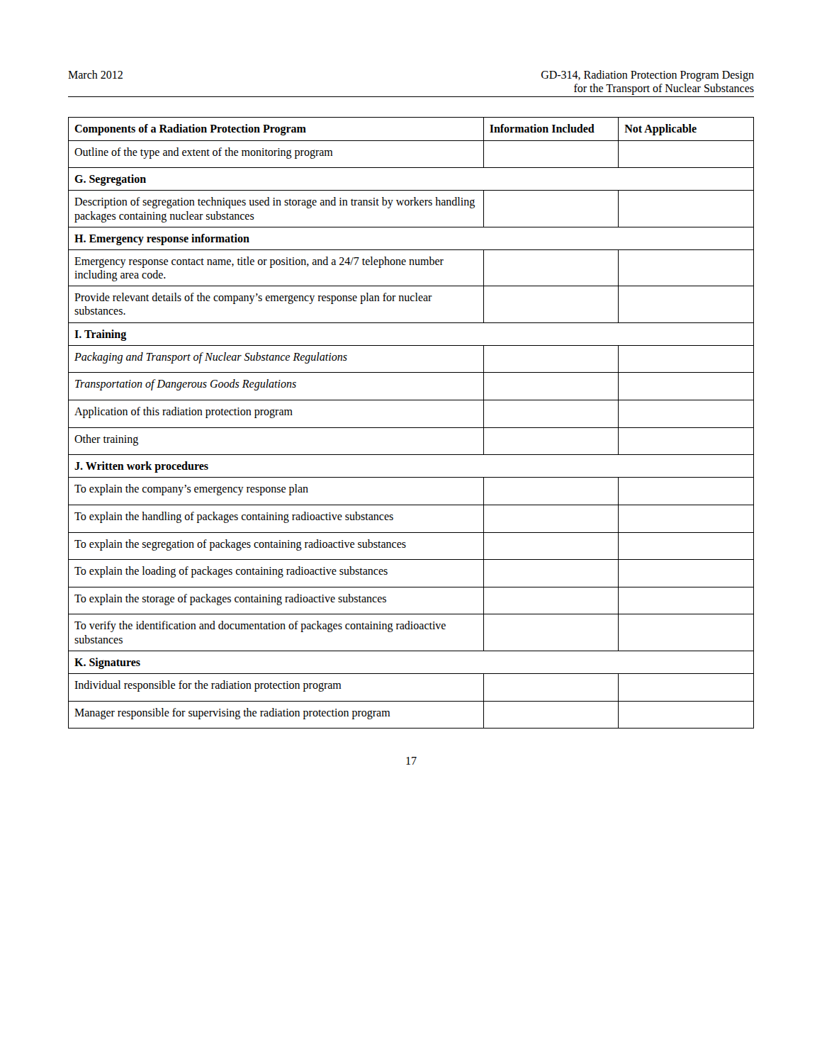March 2012
GD-314, Radiation Protection Program Design
for the Transport of Nuclear Substances
| Components of a Radiation Protection Program | Information Included | Not Applicable |
| --- | --- | --- |
| Outline of the type and extent of the monitoring program | | |
| G. Segregation |
| Description of segregation techniques used in storage and in transit by workers handling packages containing nuclear substances | | |
| H. Emergency response information |
| Emergency response contact name, title or position, and a 24/7 telephone number including area code. | | |
| Provide relevant details of the company’s emergency response plan for nuclear substances. | | |
| I. Training |
| Packaging and Transport of Nuclear Substance Regulations | | |
| Transportation of Dangerous Goods Regulations | | |
| Application of this radiation protection program | | |
| Other training | | |
| J. Written work procedures |
| To explain the company’s emergency response plan | | |
| To explain the handling of packages containing radioactive substances | | |
| To explain the segregation of packages containing radioactive substances | | |
| To explain the loading of packages containing radioactive substances | | |
| To explain the storage of packages containing radioactive substances | | |
| To verify the identification and documentation of packages containing radioactive substances | | |
| K. Signatures |
| Individual responsible for the radiation protection program | | |
| Manager responsible for supervising the radiation protection program | | |
17